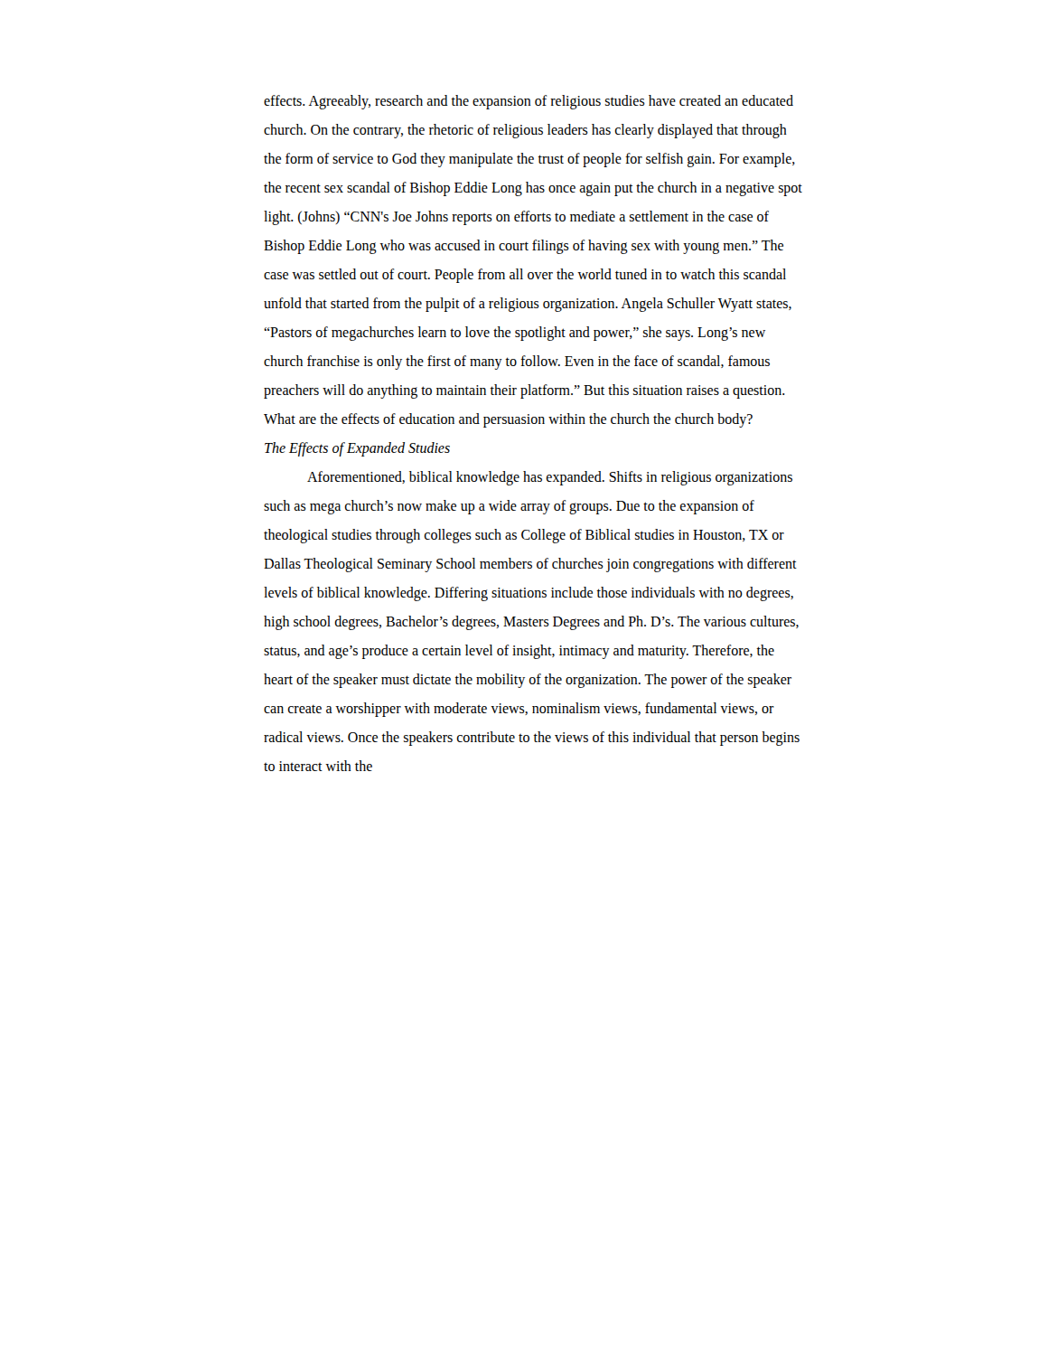effects. Agreeably, research and the expansion of religious studies have created an educated church. On the contrary, the rhetoric of religious leaders has clearly displayed that through the form of service to God they manipulate the trust of people for selfish gain. For example, the recent sex scandal of Bishop Eddie Long has once again put the church in a negative spot light. (Johns) “CNN's Joe Johns reports on efforts to mediate a settlement in the case of Bishop Eddie Long who was accused in court filings of having sex with young men.” The case was settled out of court. People from all over the world tuned in to watch this scandal unfold that started from the pulpit of a religious organization. Angela Schuller Wyatt states, “Pastors of megachurches learn to love the spotlight and power,” she says. Long’s new church franchise is only the first of many to follow. Even in the face of scandal, famous preachers will do anything to maintain their platform.” But this situation raises a question. What are the effects of education and persuasion within the church the church body?
The Effects of Expanded Studies
Aforementioned, biblical knowledge has expanded. Shifts in religious organizations such as mega church’s now make up a wide array of groups. Due to the expansion of theological studies through colleges such as College of Biblical studies in Houston, TX or Dallas Theological Seminary School members of churches join congregations with different levels of biblical knowledge. Differing situations include those individuals with no degrees, high school degrees, Bachelor’s degrees, Masters Degrees and Ph. D’s. The various cultures, status, and age’s produce a certain level of insight, intimacy and maturity. Therefore, the heart of the speaker must dictate the mobility of the organization. The power of the speaker can create a worshipper with moderate views, nominalism views, fundamental views, or radical views. Once the speakers contribute to the views of this individual that person begins to interact with the